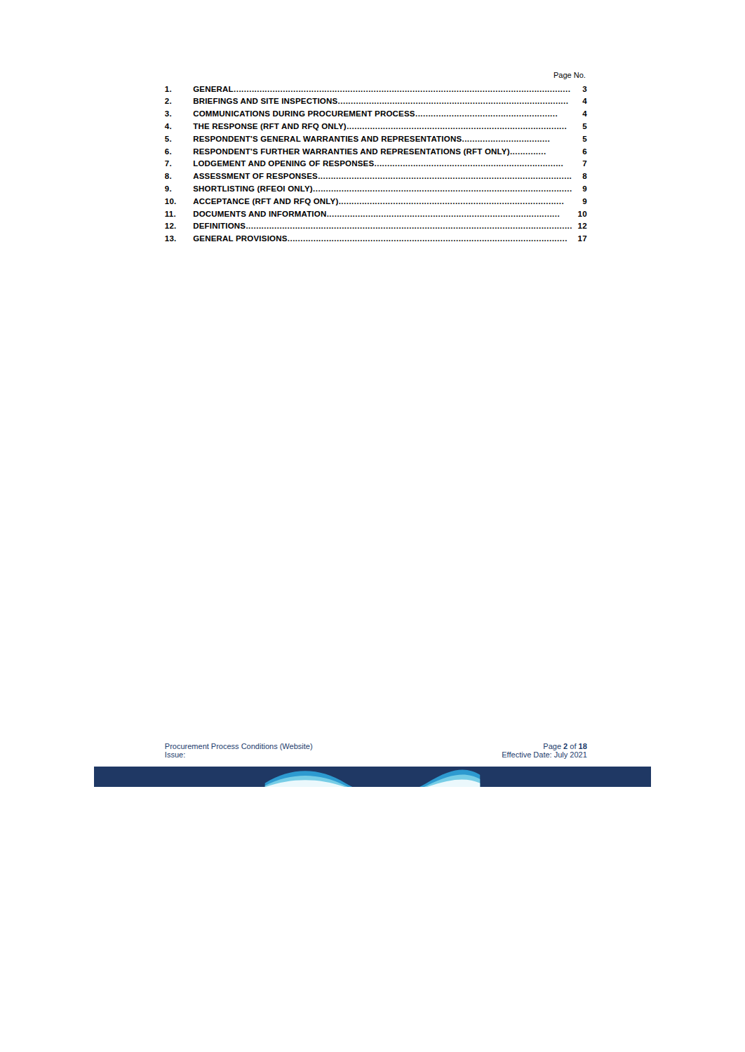Page No.
1. GENERAL .................................................................................................................................. 3
2. BRIEFINGS AND SITE INSPECTIONS ......................................................................................... 4
3. COMMUNICATIONS DURING PROCUREMENT PROCESS ....................................................... 4
4. THE RESPONSE (RFT AND RFQ ONLY) ..................................................................................... 5
5. RESPONDENT'S GENERAL WARRANTIES AND REPRESENTATIONS .................................. 5
6. RESPONDENT'S FURTHER WARRANTIES AND REPRESENTATIONS (RFT ONLY) .............. 6
7. LODGEMENT AND OPENING OF RESPONSES ......................................................................... 7
8. ASSESSMENT OF RESPONSES .................................................................................................. 8
9. SHORTLISTING (RFEOI ONLY) .................................................................................................... 9
10. ACCEPTANCE (RFT AND RFQ ONLY) ....................................................................................... 9
11. DOCUMENTS AND INFORMATION .......................................................................................... 10
12. DEFINITIONS ................................................................................................................................ 12
13. GENERAL PROVISIONS ............................................................................................................ 17
Procurement Process Conditions (Website) Page 2 of 18
Issue: Effective Date: July 2021